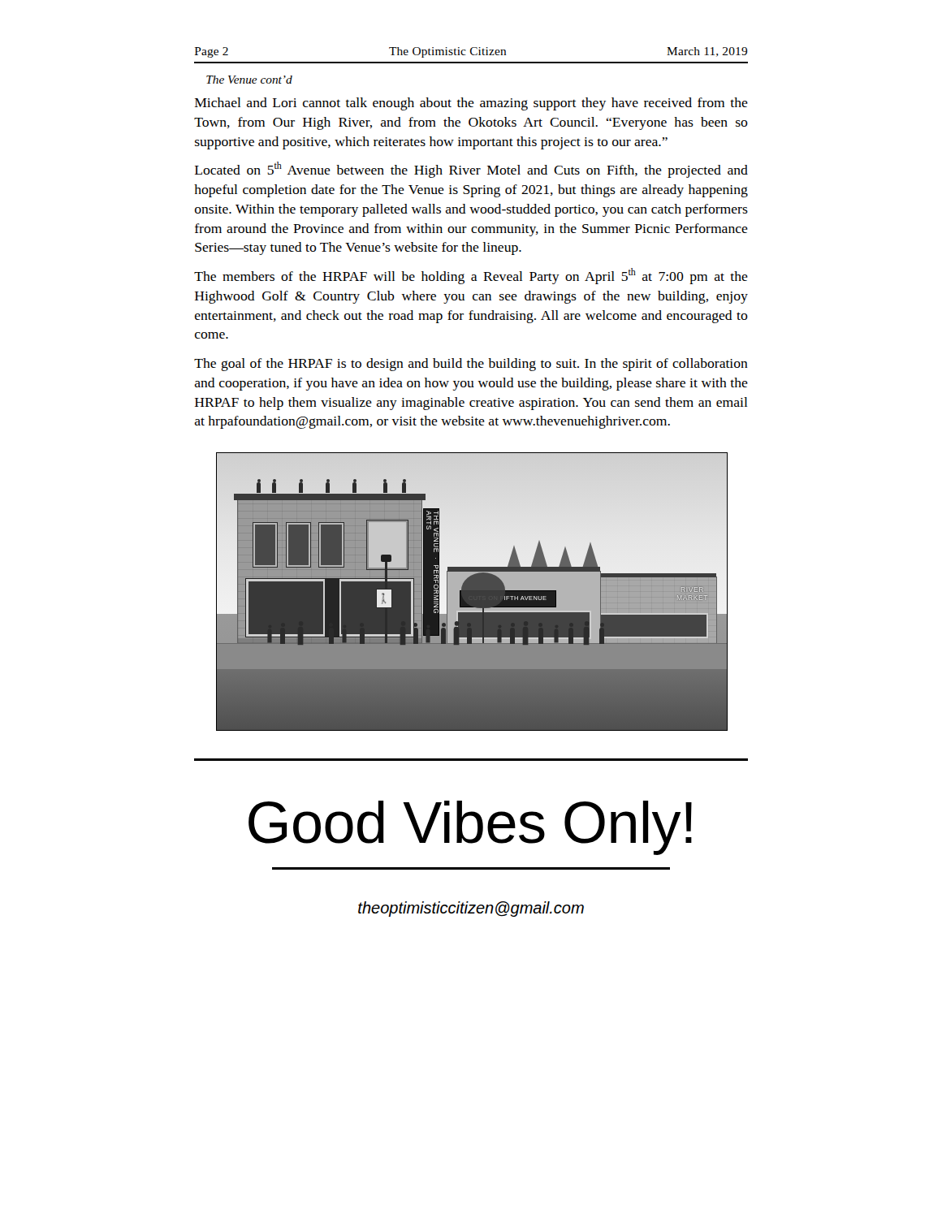Page 2
The Optimistic Citizen
March 11, 2019
The Venue cont’d
Michael and Lori cannot talk enough about the amazing support they have received from the Town, from Our High River, and from the Okotoks Art Council. “Everyone has been so supportive and positive, which reiterates how important this project is to our area.”
Located on 5th Avenue between the High River Motel and Cuts on Fifth, the projected and hopeful completion date for the The Venue is Spring of 2021, but things are already happening onsite. Within the temporary palleted walls and wood-studded portico, you can catch performers from around the Province and from within our community, in the Summer Picnic Performance Series—stay tuned to The Venue’s website for the lineup.
The members of the HRPAF will be holding a Reveal Party on April 5th at 7:00 pm at the Highwood Golf & Country Club where you can see drawings of the new building, enjoy entertainment, and check out the road map for fundraising. All are welcome and encouraged to come.
The goal of the HRPAF is to design and build the building to suit. In the spirit of collaboration and cooperation, if you have an idea on how you would use the building, please share it with the HRPAF to help them visualize any imaginable creative aspiration. You can send them an email at hrpafoundation@gmail.com, or visit the website at www.thevenuehighriver.com.
RIVER
MARKET
CUTS ON FIFTH AVENUE
THE VENUE · PERFORMING ARTS
🚶
Good Vibes Only!
theoptimisticcitizen@gmail.com